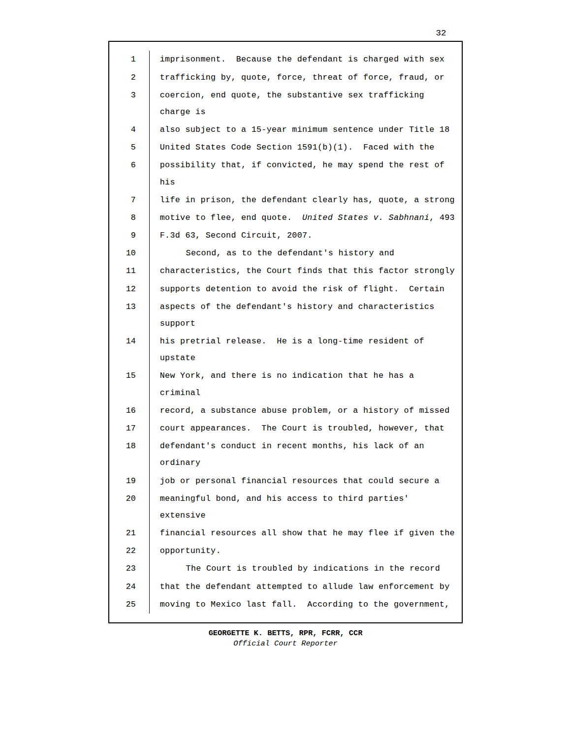32
| 1 | imprisonment. Because the defendant is charged with sex |
| 2 | trafficking by, quote, force, threat of force, fraud, or |
| 3 | coercion, end quote, the substantive sex trafficking charge is |
| 4 | also subject to a 15-year minimum sentence under Title 18 |
| 5 | United States Code Section 1591(b)(1). Faced with the |
| 6 | possibility that, if convicted, he may spend the rest of his |
| 7 | life in prison, the defendant clearly has, quote, a strong |
| 8 | motive to flee, end quote. United States v. Sabhnani , 493 |
| 9 | F.3d 63, Second Circuit, 2007. |
| 10 | Second, as to the defendant's history and |
| 11 | characteristics, the Court finds that this factor strongly |
| 12 | supports detention to avoid the risk of flight. Certain |
| 13 | aspects of the defendant's history and characteristics support |
| 14 | his pretrial release. He is a long-time resident of upstate |
| 15 | New York, and there is no indication that he has a criminal |
| 16 | record, a substance abuse problem, or a history of missed |
| 17 | court appearances. The Court is troubled, however, that |
| 18 | defendant's conduct in recent months, his lack of an ordinary |
| 19 | job or personal financial resources that could secure a |
| 20 | meaningful bond, and his access to third parties' extensive |
| 21 | financial resources all show that he may flee if given the |
| 22 | opportunity. |
| 23 | The Court is troubled by indications in the record |
| 24 | that the defendant attempted to allude law enforcement by |
| 25 | moving to Mexico last fall. According to the government, |
GEORGETTE K. BETTS, RPR, FCRR, CCR
Official Court Reporter